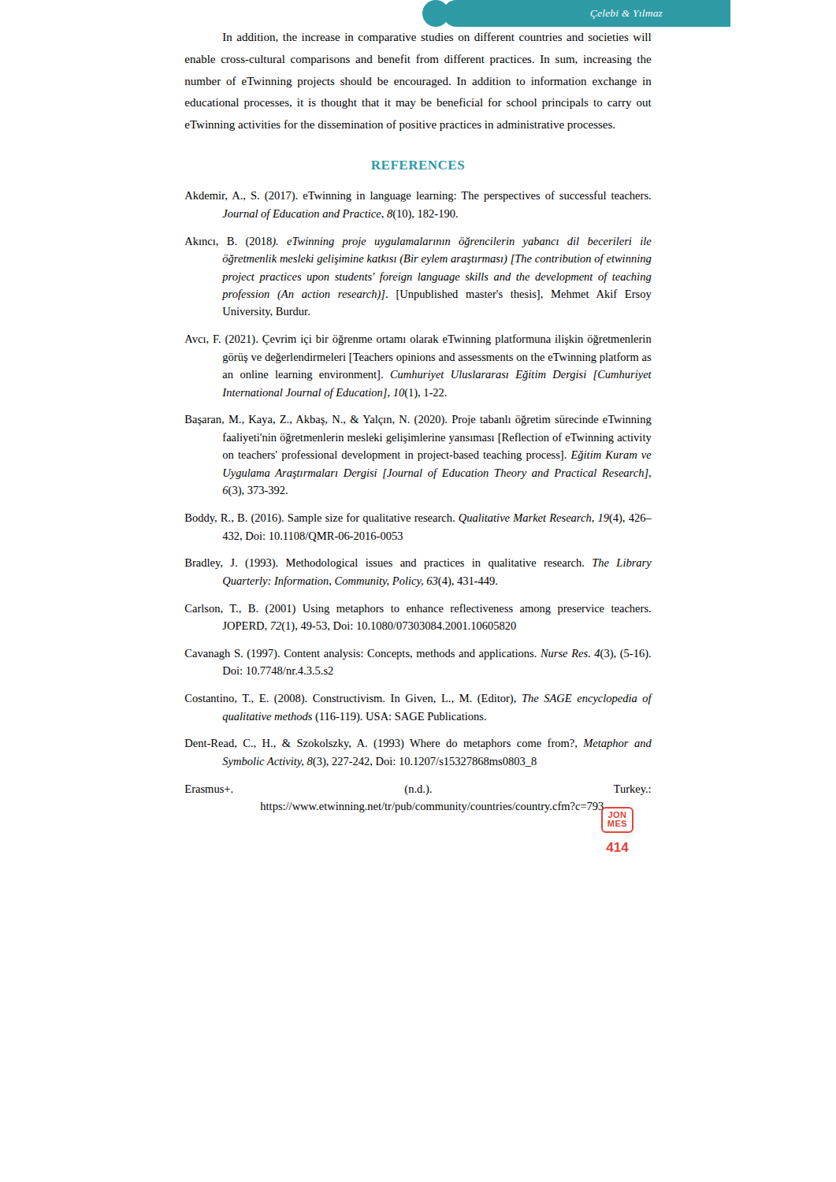Çelebi & Yılmaz
In addition, the increase in comparative studies on different countries and societies will enable cross-cultural comparisons and benefit from different practices. In sum, increasing the number of eTwinning projects should be encouraged. In addition to information exchange in educational processes, it is thought that it may be beneficial for school principals to carry out eTwinning activities for the dissemination of positive practices in administrative processes.
REFERENCES
Akdemir, A., S. (2017). eTwinning in language learning: The perspectives of successful teachers. Journal of Education and Practice, 8(10), 182-190.
Akıncı, B. (2018). eTwinning proje uygulamalarının öğrencilerin yabancı dil becerileri ile öğretmenlik mesleki gelişimine katkısı (Bir eylem araştırması) [The contribution of etwinning project practices upon students' foreign language skills and the development of teaching profession (An action research)]. [Unpublished master's thesis], Mehmet Akif Ersoy University, Burdur.
Avcı, F. (2021). Çevrim içi bir öğrenme ortamı olarak eTwinning platformuna ilişkin öğretmenlerin görüş ve değerlendirmeleri [Teachers opinions and assessments on the eTwinning platform as an online learning environment]. Cumhuriyet Uluslararası Eğitim Dergisi [Cumhuriyet International Journal of Education], 10(1), 1-22.
Başaran, M., Kaya, Z., Akbaş, N., & Yalçın, N. (2020). Proje tabanlı öğretim sürecinde eTwinning faaliyeti'nin öğretmenlerin mesleki gelişimlerine yansıması [Reflection of eTwinning activity on teachers' professional development in project-based teaching process]. Eğitim Kuram ve Uygulama Araştırmaları Dergisi [Journal of Education Theory and Practical Research], 6(3), 373-392.
Boddy, R., B. (2016). Sample size for qualitative research. Qualitative Market Research, 19(4), 426–432, Doi: 10.1108/QMR-06-2016-0053
Bradley, J. (1993). Methodological issues and practices in qualitative research. The Library Quarterly: Information, Community, Policy, 63(4), 431-449.
Carlson, T., B. (2001) Using metaphors to enhance reflectiveness among preservice teachers. JOPERD, 72(1), 49-53, Doi: 10.1080/07303084.2001.10605820
Cavanagh S. (1997). Content analysis: Concepts, methods and applications. Nurse Res. 4(3), (5-16). Doi: 10.7748/nr.4.3.5.s2
Costantino, T., E. (2008). Constructivism. In Given, L., M. (Editor), The SAGE encyclopedia of qualitative methods (116-119). USA: SAGE Publications.
Dent-Read, C., H., & Szokolszky, A. (1993) Where do metaphors come from?, Metaphor and Symbolic Activity, 8(3), 227-242, Doi: 10.1207/s15327868ms0803_8
Erasmus+.(n.d.). Turkey.: https://www.etwinning.net/tr/pub/community/countries/country.cfm?c=793
JON MES
414